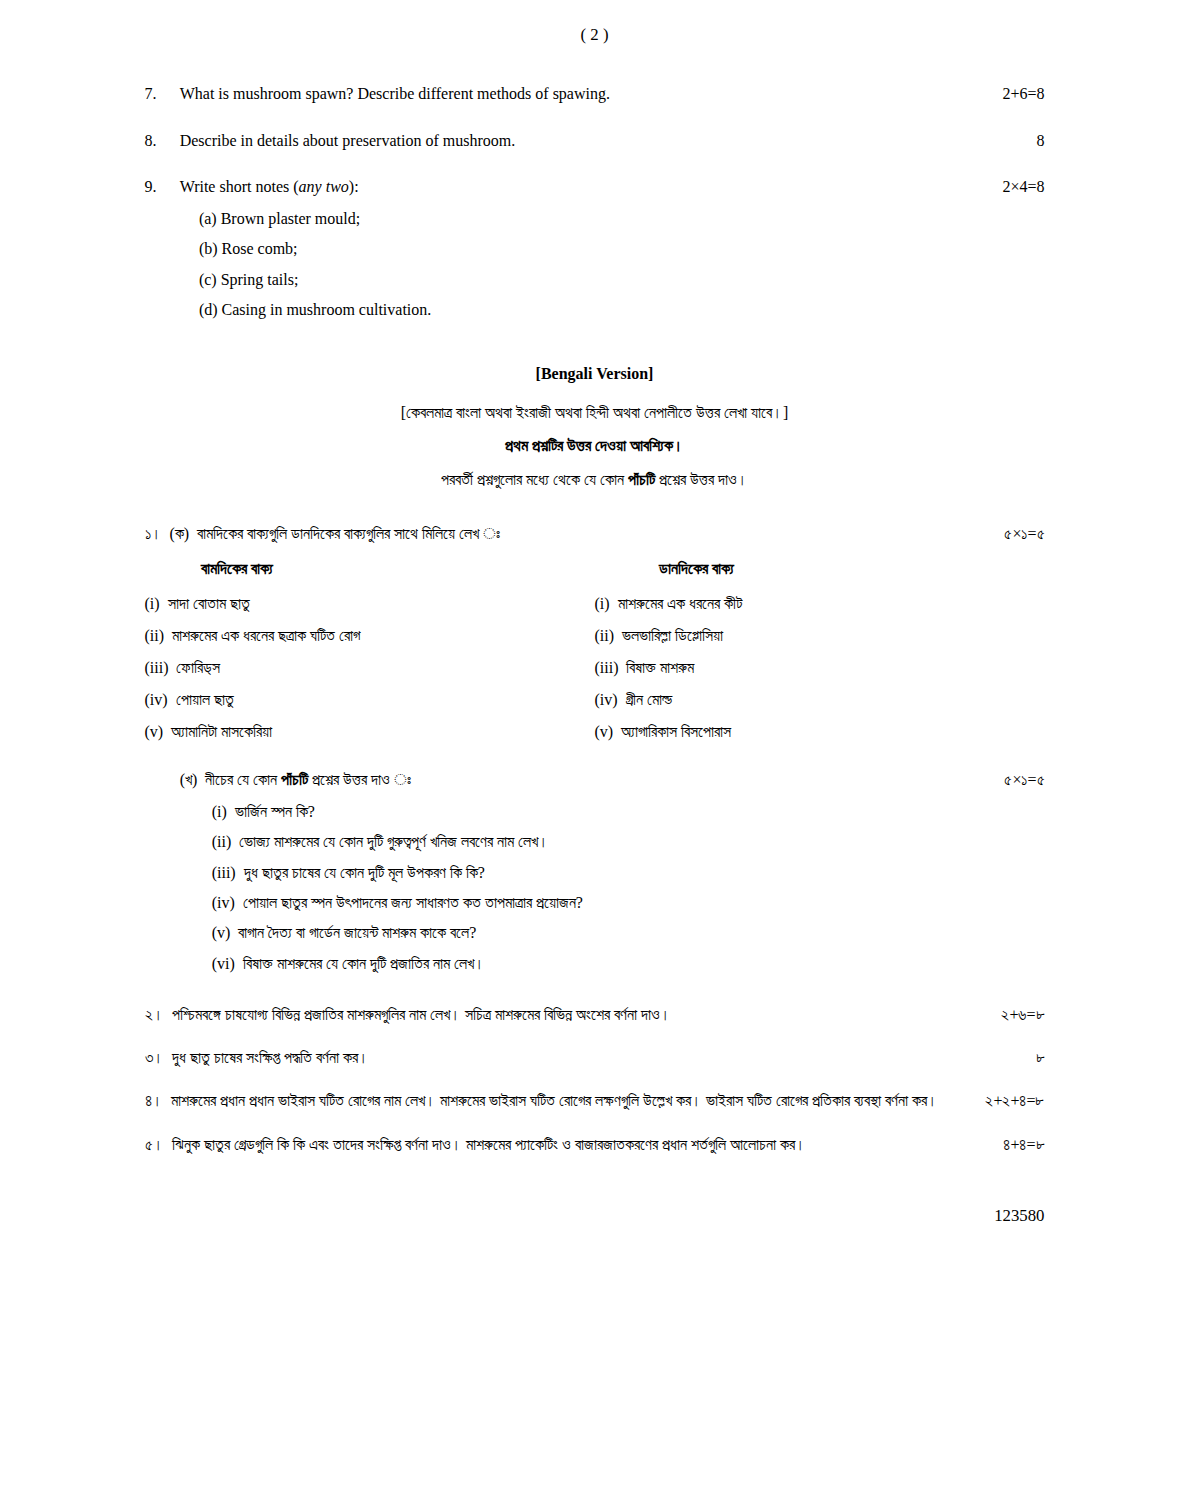( 2 )
7. 2+6=8 What is mushroom spawn? Describe different methods of spawing.
8. 8 Describe in details about preservation of mushroom.
9. 2×4=8 Write short notes (any two):
(a) Brown plaster mould;
(b) Rose comb;
(c) Spring tails;
(d) Casing in mushroom cultivation.
[Bengali Version]
[কেবলমাত্র বাংলা অথবা ইংরাজী অথবা হিন্দী অথবা নেপালীতে উত্তর লেখা যাবে।]
প্রথম প্রশ্নটির উত্তর দেওয়া আবশ্যিক।
পরবর্তী প্রশ্নগুলোর মধ্যে থেকে যে কোন পাঁচটি প্রশ্নের উত্তর দাও।
৫×১=৫ ১। (ক) বামদিকের বাক্যগুলি ডানদিকের বাক্যগুলির সাথে মিলিয়ে লেখ ঃ
| বামদিকের বাক্য | ডানদিকের বাক্য |
| --- | --- |
| (i) সাদা বোতাম ছাতু | (i) মাশরুমের এক ধরনের কীট |
| (ii) মাশরুমের এক ধরনের ছত্রাক ঘটিত রোগ | (ii) ভলভারিল্লা ডিপ্লোসিয়া |
| (iii) ফোরিড্‌স | (iii) বিষাক্ত মাশরুম |
| (iv) পোয়াল ছাতু | (iv) গ্রীন মোল্ড |
| (v) অ্যামানিটা মাসকেরিয়া | (v) অ্যাগারিকাস বিসপোরাস |
৫×১=৫ (খ) নীচের যে কোন পাঁচটি প্রশ্নের উত্তর দাও ঃ
(i) ভার্জিন স্পন কি?
(ii) ভোজ্য মাশরুমের যে কোন দুটি গুরুত্বপূর্ণ খনিজ লবণের নাম লেখ।
(iii) দুধ ছাতুর চাষের যে কোন দুটি মূল উপকরণ কি কি?
(iv) পোয়াল ছাতুর স্পন উৎপাদনের জন্য সাধারণত কত তাপমাত্রার প্রয়োজন?
(v) বাগান দৈত্য বা গার্ডেন জায়েন্ট মাশরুম কাকে বলে?
(vi) বিষাক্ত মাশরুমের যে কোন দুটি প্রজাতির নাম লেখ।
২+৬=৮ ২। পশ্চিমবঙ্গে চাষযোগ্য বিভিন্ন প্রজাতির মাশরুমগুলির নাম লেখ। সচিত্র মাশরুমের বিভিন্ন অংশের বর্ণনা দাও।
৮ ৩। দুধ ছাতু চাষের সংক্ষিপ্ত পদ্ধতি বর্ণনা কর।
২+২+৪=৮ ৪। মাশরুমের প্রধান প্রধান ভাইরাস ঘটিত রোগের নাম লেখ। মাশরুমের ভাইরাস ঘটিত রোগের লক্ষণগুলি উল্লেখ কর। ভাইরাস ঘটিত রোগের প্রতিকার ব্যবস্থা বর্ণনা কর।
৪+৪=৮ ৫। ঝিনুক ছাতুর গ্রেডগুলি কি কি এবং তাদের সংক্ষিপ্ত বর্ণনা দাও। মাশরুমের প্যাকেটিং ও বাজারজাতকরণের প্রধান শর্তগুলি আলোচনা কর।
123580